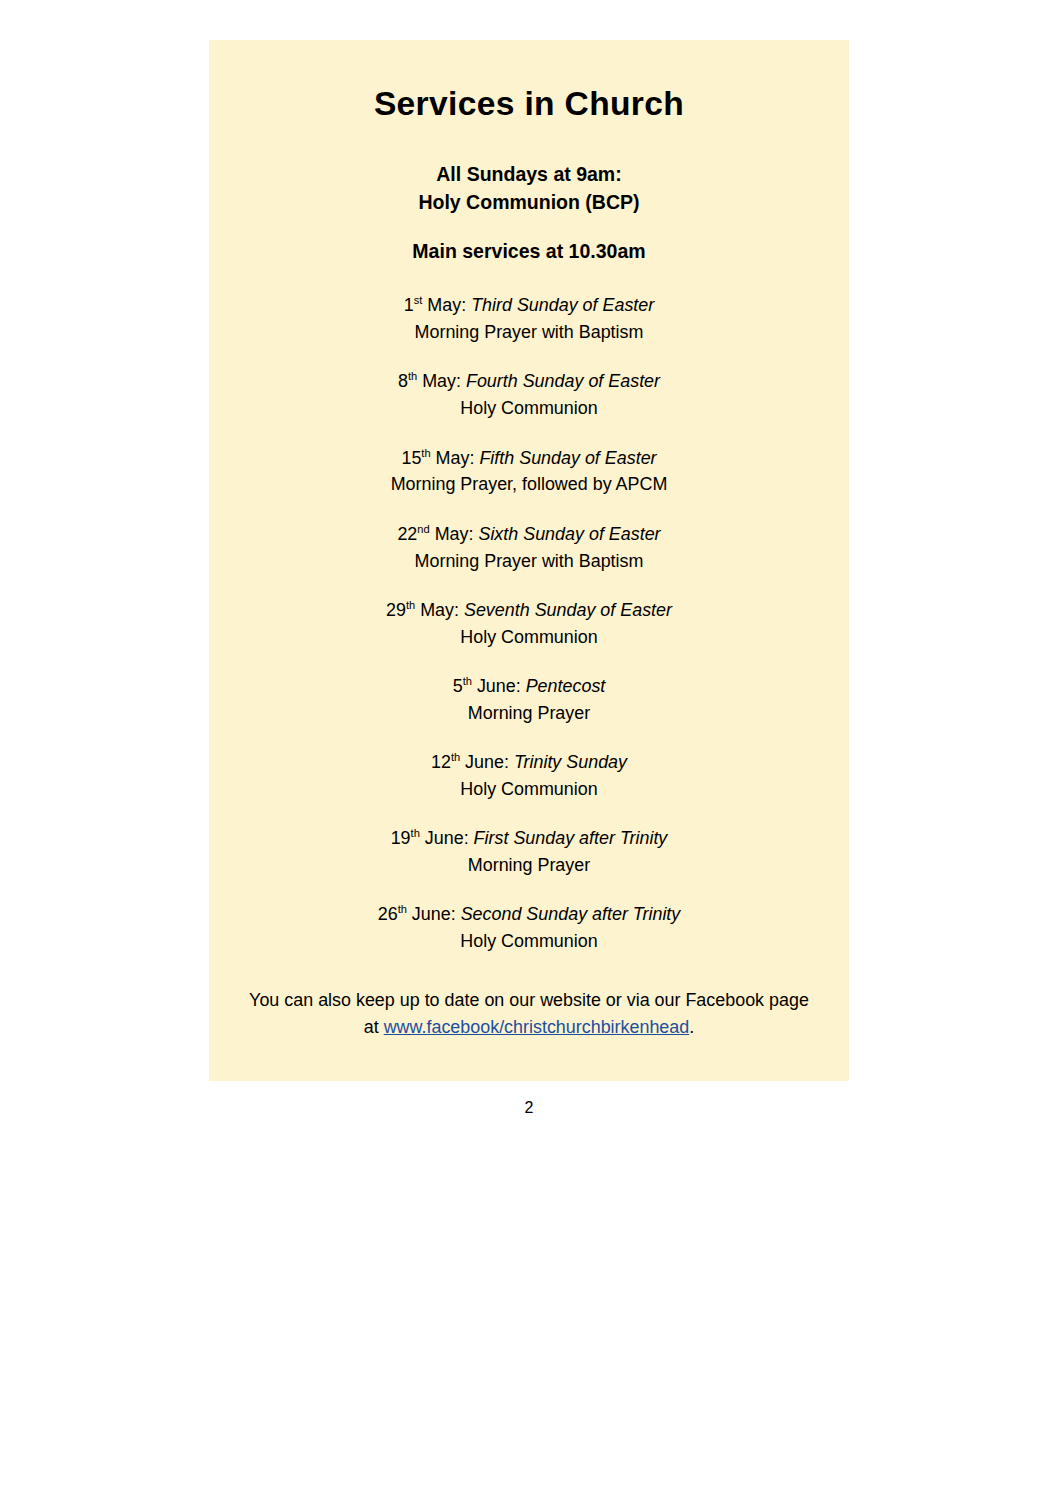Services in Church
All Sundays at 9am:
Holy Communion (BCP)
Main services at 10.30am
1st May: Third Sunday of Easter
Morning Prayer with Baptism
8th May: Fourth Sunday of Easter
Holy Communion
15th May: Fifth Sunday of Easter
Morning Prayer, followed by APCM
22nd May: Sixth Sunday of Easter
Morning Prayer with Baptism
29th May: Seventh Sunday of Easter
Holy Communion
5th June: Pentecost
Morning Prayer
12th June: Trinity Sunday
Holy Communion
19th June: First Sunday after Trinity
Morning Prayer
26th June: Second Sunday after Trinity
Holy Communion
You can also keep up to date on our website or via our Facebook page at www.facebook/christchurchbirkenhead.
2